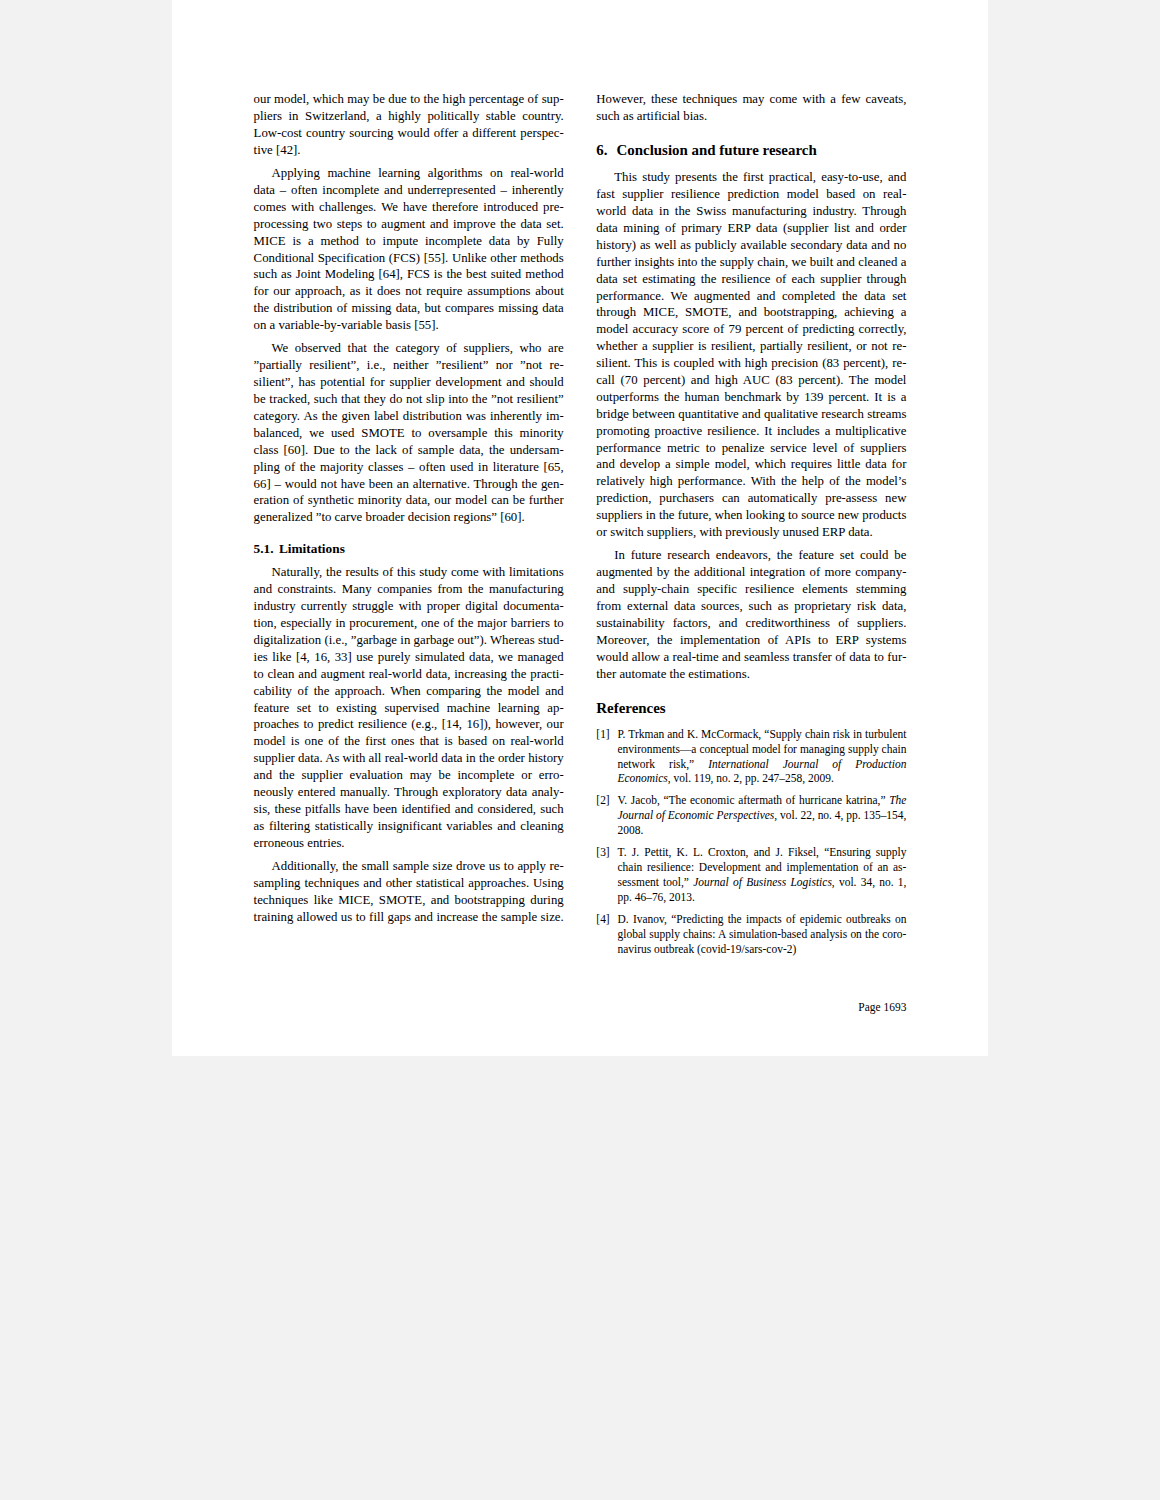our model, which may be due to the high percentage of suppliers in Switzerland, a highly politically stable country. Low-cost country sourcing would offer a different perspective [42].
Applying machine learning algorithms on real-world data – often incomplete and underrepresented – inherently comes with challenges. We have therefore introduced pre-processing two steps to augment and improve the data set. MICE is a method to impute incomplete data by Fully Conditional Specification (FCS) [55]. Unlike other methods such as Joint Modeling [64], FCS is the best suited method for our approach, as it does not require assumptions about the distribution of missing data, but compares missing data on a variable-by-variable basis [55].
We observed that the category of suppliers, who are ”partially resilient”, i.e., neither ”resilient” nor ”not resilient”, has potential for supplier development and should be tracked, such that they do not slip into the ”not resilient” category. As the given label distribution was inherently imbalanced, we used SMOTE to oversample this minority class [60]. Due to the lack of sample data, the undersampling of the majority classes – often used in literature [65, 66] – would not have been an alternative. Through the generation of synthetic minority data, our model can be further generalized ”to carve broader decision regions” [60].
5.1. Limitations
Naturally, the results of this study come with limitations and constraints. Many companies from the manufacturing industry currently struggle with proper digital documentation, especially in procurement, one of the major barriers to digitalization (i.e., ”garbage in garbage out”). Whereas studies like [4, 16, 33] use purely simulated data, we managed to clean and augment real-world data, increasing the practicability of the approach. When comparing the model and feature set to existing supervised machine learning approaches to predict resilience (e.g., [14, 16]), however, our model is one of the first ones that is based on real-world supplier data. As with all real-world data in the order history and the supplier evaluation may be incomplete or erroneously entered manually. Through exploratory data analysis, these pitfalls have been identified and considered, such as filtering statistically insignificant variables and cleaning erroneous entries.
Additionally, the small sample size drove us to apply resampling techniques and other statistical approaches. Using techniques like MICE, SMOTE, and bootstrapping during training allowed us to fill gaps and increase the sample size. However, these techniques may come with a few caveats, such as artificial bias.
6. Conclusion and future research
This study presents the first practical, easy-to-use, and fast supplier resilience prediction model based on real-world data in the Swiss manufacturing industry. Through data mining of primary ERP data (supplier list and order history) as well as publicly available secondary data and no further insights into the supply chain, we built and cleaned a data set estimating the resilience of each supplier through performance. We augmented and completed the data set through MICE, SMOTE, and bootstrapping, achieving a model accuracy score of 79 percent of predicting correctly, whether a supplier is resilient, partially resilient, or not resilient. This is coupled with high precision (83 percent), recall (70 percent) and high AUC (83 percent). The model outperforms the human benchmark by 139 percent. It is a bridge between quantitative and qualitative research streams promoting proactive resilience. It includes a multiplicative performance metric to penalize service level of suppliers and develop a simple model, which requires little data for relatively high performance. With the help of the model’s prediction, purchasers can automatically pre-assess new suppliers in the future, when looking to source new products or switch suppliers, with previously unused ERP data.
In future research endeavors, the feature set could be augmented by the additional integration of more company- and supply-chain specific resilience elements stemming from external data sources, such as proprietary risk data, sustainability factors, and creditworthiness of suppliers. Moreover, the implementation of APIs to ERP systems would allow a real-time and seamless transfer of data to further automate the estimations.
References
[1] P. Trkman and K. McCormack, “Supply chain risk in turbulent environments—a conceptual model for managing supply chain network risk,” International Journal of Production Economics, vol. 119, no. 2, pp. 247–258, 2009.
[2] V. Jacob, “The economic aftermath of hurricane katrina,” The Journal of Economic Perspectives, vol. 22, no. 4, pp. 135–154, 2008.
[3] T. J. Pettit, K. L. Croxton, and J. Fiksel, “Ensuring supply chain resilience: Development and implementation of an assessment tool,” Journal of Business Logistics, vol. 34, no. 1, pp. 46–76, 2013.
[4] D. Ivanov, “Predicting the impacts of epidemic outbreaks on global supply chains: A simulation-based analysis on the coronavirus outbreak (covid-19/sars-cov-2)
Page 1693